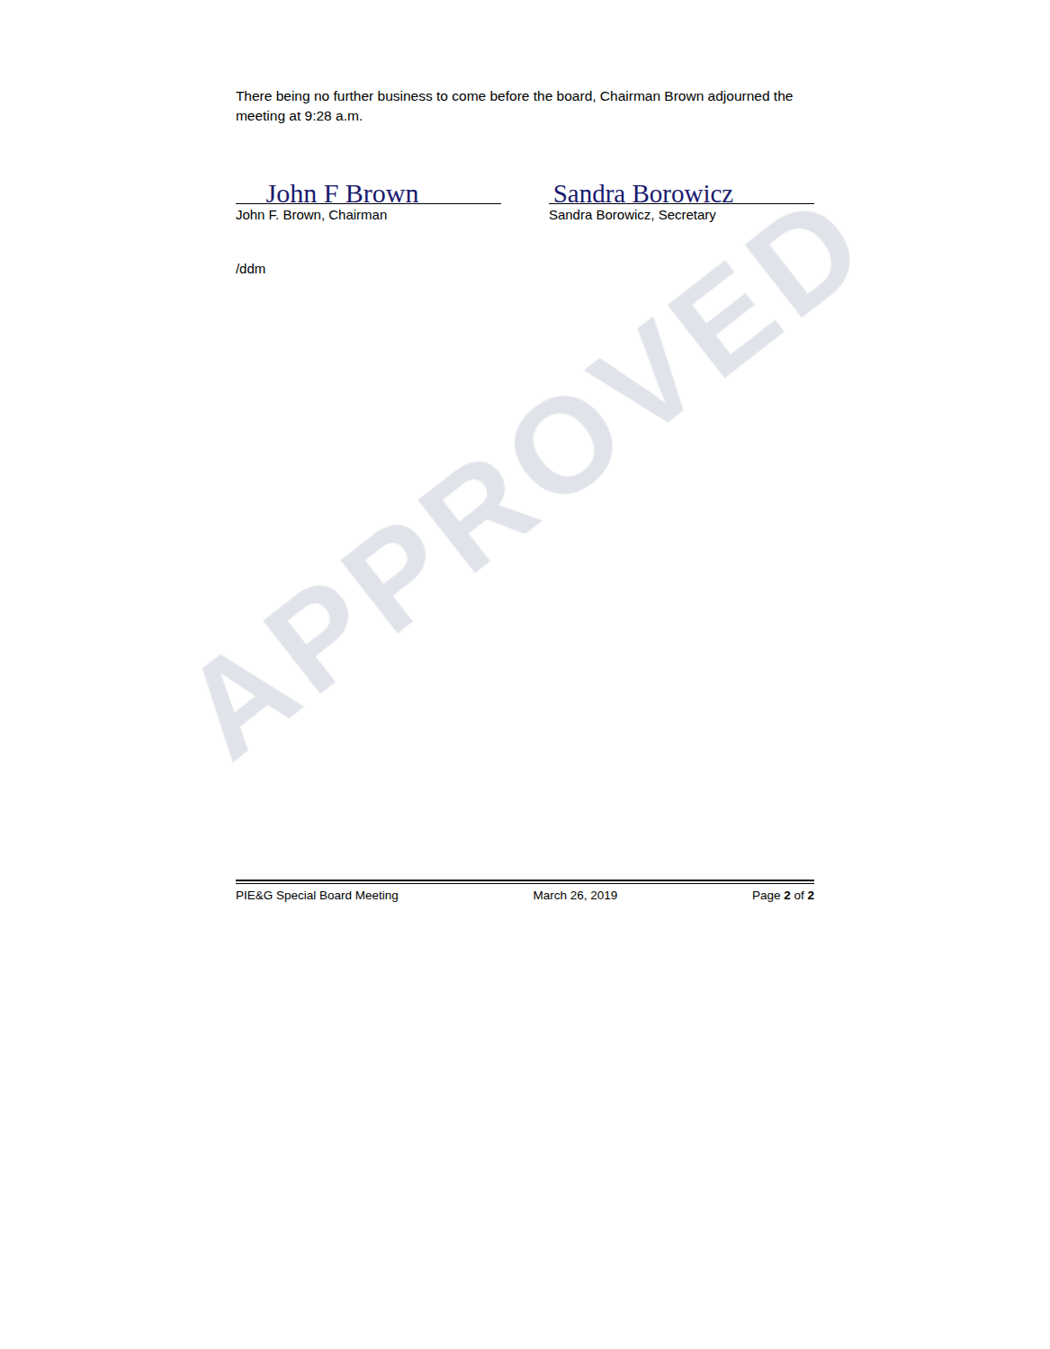APPROVED
There being no further business to come before the board, Chairman Brown adjourned the meeting at 9:28 a.m.
John F Brown
John F. Brown, Chairman
Sandra Borowicz
Sandra Borowicz, Secretary
/ddm
PIE&G Special Board Meeting
March 26, 2019
Page 2 of 2